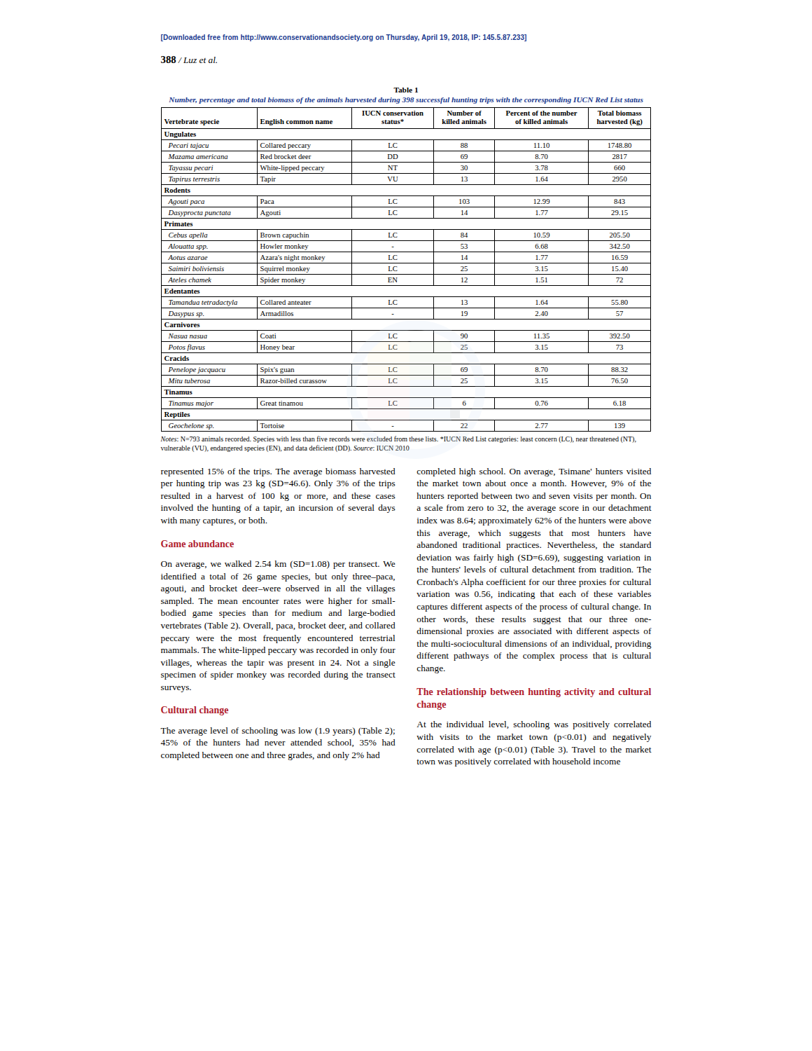[Downloaded free from http://www.conservationandsociety.org on Thursday, April 19, 2018, IP: 145.5.87.233]
388 / Luz et al.
Table 1 Number, percentage and total biomass of the animals harvested during 398 successful hunting trips with the corresponding IUCN Red List status
| Vertebrate specie | English common name | IUCN conservation status* | Number of killed animals | Percent of the number of killed animals | Total biomass harvested (kg) |
| --- | --- | --- | --- | --- | --- |
| Ungulates |
| Pecari tajacu | Collared peccary | LC | 88 | 11.10 | 1748.80 |
| Mazama americana | Red brocket deer | DD | 69 | 8.70 | 2817 |
| Tayassu pecari | White-lipped peccary | NT | 30 | 3.78 | 660 |
| Tapirus terrestris | Tapir | VU | 13 | 1.64 | 2950 |
| Rodents |
| Agouti paca | Paca | LC | 103 | 12.99 | 843 |
| Dasyprocta punctata | Agouti | LC | 14 | 1.77 | 29.15 |
| Primates |
| Cebus apella | Brown capuchin | LC | 84 | 10.59 | 205.50 |
| Alouatta spp. | Howler monkey | - | 53 | 6.68 | 342.50 |
| Aotus azarae | Azara's night monkey | LC | 14 | 1.77 | 16.59 |
| Saimiri boliviensis | Squirrel monkey | LC | 25 | 3.15 | 15.40 |
| Ateles chamek | Spider monkey | EN | 12 | 1.51 | 72 |
| Edentantes |
| Tamandua tetradactyla | Collared anteater | LC | 13 | 1.64 | 55.80 |
| Dasypus sp. | Armadillos | - | 19 | 2.40 | 57 |
| Carnivores |
| Nasua nasua | Coati | LC | 90 | 11.35 | 392.50 |
| Potos flavus | Honey bear | LC | 25 | 3.15 | 73 |
| Cracids |
| Penelope jacquacu | Spix's guan | LC | 69 | 8.70 | 88.32 |
| Mitu tuberosa | Razor-billed curassow | LC | 25 | 3.15 | 76.50 |
| Tinamus |
| Tinamus major | Great tinamou | LC | 6 | 0.76 | 6.18 |
| Reptiles |
| Geochelone sp. | Tortoise | - | 22 | 2.77 | 139 |
Notes: N=793 animals recorded. Species with less than five records were excluded from these lists. *IUCN Red List categories: least concern (LC), near threatened (NT), vulnerable (VU), endangered species (EN), and data deficient (DD). Source: IUCN 2010
represented 15% of the trips. The average biomass harvested per hunting trip was 23 kg (SD=46.6). Only 3% of the trips resulted in a harvest of 100 kg or more, and these cases involved the hunting of a tapir, an incursion of several days with many captures, or both.
Game abundance
On average, we walked 2.54 km (SD=1.08) per transect. We identified a total of 26 game species, but only three–paca, agouti, and brocket deer–were observed in all the villages sampled. The mean encounter rates were higher for small-bodied game species than for medium and large-bodied vertebrates (Table 2). Overall, paca, brocket deer, and collared peccary were the most frequently encountered terrestrial mammals. The white-lipped peccary was recorded in only four villages, whereas the tapir was present in 24. Not a single specimen of spider monkey was recorded during the transect surveys.
Cultural change
The average level of schooling was low (1.9 years) (Table 2); 45% of the hunters had never attended school, 35% had completed between one and three grades, and only 2% had
completed high school. On average, Tsimane' hunters visited the market town about once a month. However, 9% of the hunters reported between two and seven visits per month. On a scale from zero to 32, the average score in our detachment index was 8.64; approximately 62% of the hunters were above this average, which suggests that most hunters have abandoned traditional practices. Nevertheless, the standard deviation was fairly high (SD=6.69), suggesting variation in the hunters' levels of cultural detachment from tradition. The Cronbach's Alpha coefficient for our three proxies for cultural variation was 0.56, indicating that each of these variables captures different aspects of the process of cultural change. In other words, these results suggest that our three one-dimensional proxies are associated with different aspects of the multi-sociocultural dimensions of an individual, providing different pathways of the complex process that is cultural change.
The relationship between hunting activity and cultural change
At the individual level, schooling was positively correlated with visits to the market town (p<0.01) and negatively correlated with age (p<0.01) (Table 3). Travel to the market town was positively correlated with household income